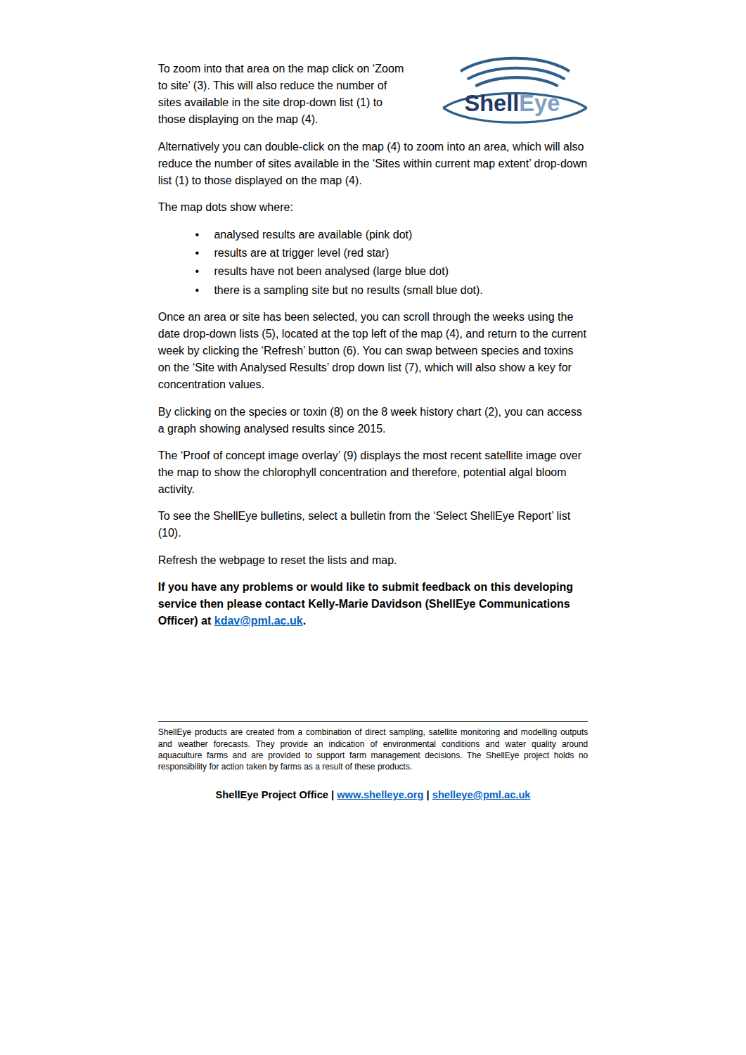ShellEye
To zoom into that area on the map click on ‘Zoom to site’ (3). This will also reduce the number of sites available in the site drop-down list (1) to those displaying on the map (4).
Alternatively you can double-click on the map (4) to zoom into an area, which will also reduce the number of sites available in the ‘Sites within current map extent’ drop-down list (1) to those displayed on the map (4).
The map dots show where:
analysed results are available (pink dot)
results are at trigger level (red star)
results have not been analysed (large blue dot)
there is a sampling site but no results (small blue dot).
Once an area or site has been selected, you can scroll through the weeks using the date drop-down lists (5), located at the top left of the map (4), and return to the current week by clicking the ‘Refresh’ button (6). You can swap between species and toxins on the ‘Site with Analysed Results’ drop down list (7), which will also show a key for concentration values.
By clicking on the species or toxin (8) on the 8 week history chart (2), you can access a graph showing analysed results since 2015.
The ‘Proof of concept image overlay’ (9) displays the most recent satellite image over the map to show the chlorophyll concentration and therefore, potential algal bloom activity.
To see the ShellEye bulletins, select a bulletin from the ‘Select ShellEye Report’ list (10).
Refresh the webpage to reset the lists and map.
If you have any problems or would like to submit feedback on this developing service then please contact Kelly-Marie Davidson (ShellEye Communications Officer) at kdav@pml.ac.uk.
ShellEye products are created from a combination of direct sampling, satellite monitoring and modelling outputs and weather forecasts. They provide an indication of environmental conditions and water quality around aquaculture farms and are provided to support farm management decisions. The ShellEye project holds no responsibility for action taken by farms as a result of these products.
ShellEye Project Office | www.shelleye.org | shelleye@pml.ac.uk